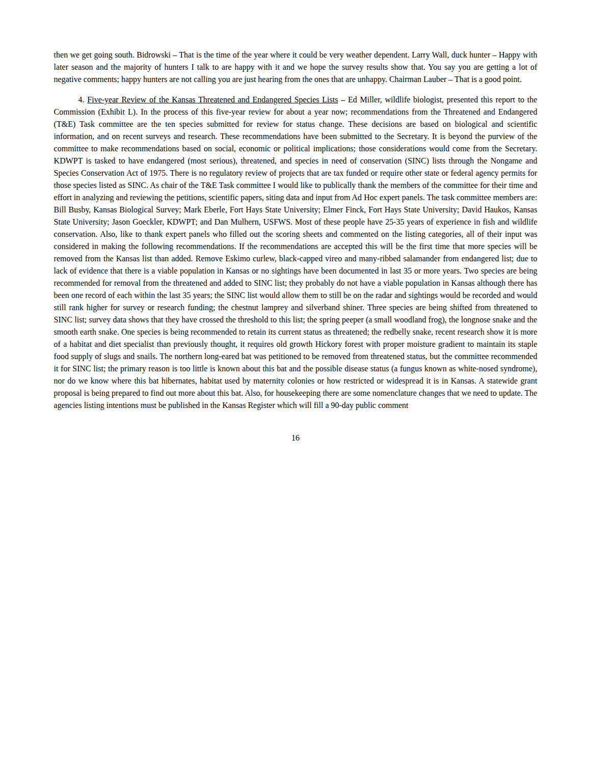then we get going south. Bidrowski – That is the time of the year where it could be very weather dependent. Larry Wall, duck hunter – Happy with later season and the majority of hunters I talk to are happy with it and we hope the survey results show that. You say you are getting a lot of negative comments; happy hunters are not calling you are just hearing from the ones that are unhappy. Chairman Lauber – That is a good point.
4. Five-year Review of the Kansas Threatened and Endangered Species Lists – Ed Miller, wildlife biologist, presented this report to the Commission (Exhibit L). In the process of this five-year review for about a year now; recommendations from the Threatened and Endangered (T&E) Task committee are the ten species submitted for review for status change. These decisions are based on biological and scientific information, and on recent surveys and research. These recommendations have been submitted to the Secretary. It is beyond the purview of the committee to make recommendations based on social, economic or political implications; those considerations would come from the Secretary. KDWPT is tasked to have endangered (most serious), threatened, and species in need of conservation (SINC) lists through the Nongame and Species Conservation Act of 1975. There is no regulatory review of projects that are tax funded or require other state or federal agency permits for those species listed as SINC. As chair of the T&E Task committee I would like to publically thank the members of the committee for their time and effort in analyzing and reviewing the petitions, scientific papers, siting data and input from Ad Hoc expert panels. The task committee members are: Bill Busby, Kansas Biological Survey; Mark Eberle, Fort Hays State University; Elmer Finck, Fort Hays State University; David Haukos, Kansas State University; Jason Goeckler, KDWPT; and Dan Mulhern, USFWS. Most of these people have 25-35 years of experience in fish and wildlife conservation. Also, like to thank expert panels who filled out the scoring sheets and commented on the listing categories, all of their input was considered in making the following recommendations. If the recommendations are accepted this will be the first time that more species will be removed from the Kansas list than added. Remove Eskimo curlew, black-capped vireo and many-ribbed salamander from endangered list; due to lack of evidence that there is a viable population in Kansas or no sightings have been documented in last 35 or more years. Two species are being recommended for removal from the threatened and added to SINC list; they probably do not have a viable population in Kansas although there has been one record of each within the last 35 years; the SINC list would allow them to still be on the radar and sightings would be recorded and would still rank higher for survey or research funding; the chestnut lamprey and silverband shiner. Three species are being shifted from threatened to SINC list; survey data shows that they have crossed the threshold to this list; the spring peeper (a small woodland frog), the longnose snake and the smooth earth snake. One species is being recommended to retain its current status as threatened; the redbelly snake, recent research show it is more of a habitat and diet specialist than previously thought, it requires old growth Hickory forest with proper moisture gradient to maintain its staple food supply of slugs and snails. The northern long-eared bat was petitioned to be removed from threatened status, but the committee recommended it for SINC list; the primary reason is too little is known about this bat and the possible disease status (a fungus known as white-nosed syndrome), nor do we know where this bat hibernates, habitat used by maternity colonies or how restricted or widespread it is in Kansas. A statewide grant proposal is being prepared to find out more about this bat. Also, for housekeeping there are some nomenclature changes that we need to update. The agencies listing intentions must be published in the Kansas Register which will fill a 90-day public comment
16